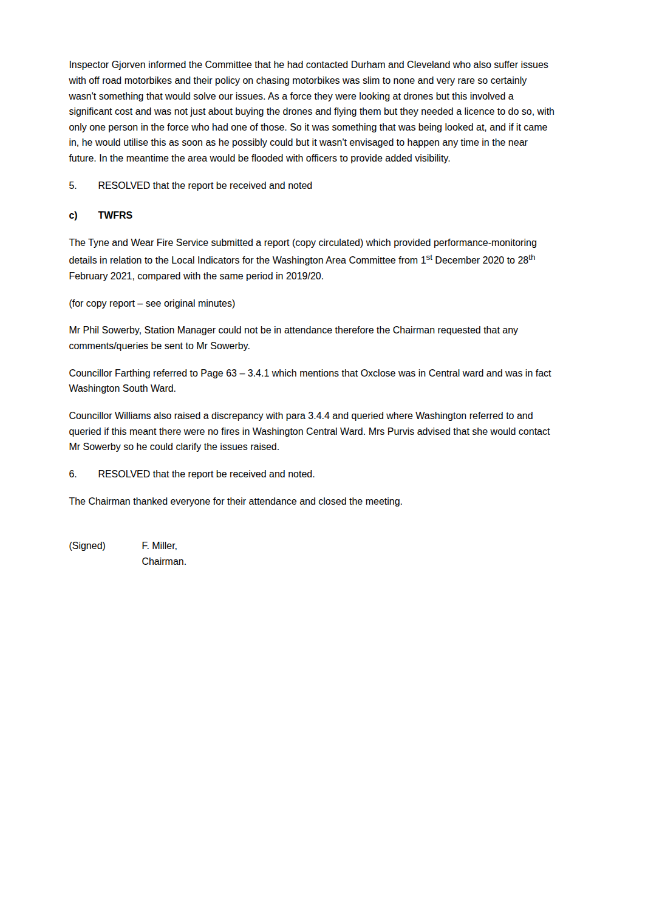Inspector Gjorven informed the Committee that he had contacted Durham and Cleveland who also suffer issues with off road motorbikes and their policy on chasing motorbikes was slim to none and very rare so certainly wasn't something that would solve our issues. As a force they were looking at drones but this involved a significant cost and was not just about buying the drones and flying them but they needed a licence to do so, with only one person in the force who had one of those. So it was something that was being looked at, and if it came in, he would utilise this as soon as he possibly could but it wasn't envisaged to happen any time in the near future. In the meantime the area would be flooded with officers to provide added visibility.
5.
RESOLVED that the report be received and noted
c)
TWFRS
The Tyne and Wear Fire Service submitted a report (copy circulated) which provided performance-monitoring details in relation to the Local Indicators for the Washington Area Committee from 1st December 2020 to 28th February 2021, compared with the same period in 2019/20.
(for copy report – see original minutes)
Mr Phil Sowerby, Station Manager could not be in attendance therefore the Chairman requested that any comments/queries be sent to Mr Sowerby.
Councillor Farthing referred to Page 63 – 3.4.1 which mentions that Oxclose was in Central ward and was in fact Washington South Ward.
Councillor Williams also raised a discrepancy with para 3.4.4 and queried where Washington referred to and queried if this meant there were no fires in Washington Central Ward. Mrs Purvis advised that she would contact Mr Sowerby so he could clarify the issues raised.
6.
RESOLVED that the report be received and noted.
The Chairman thanked everyone for their attendance and closed the meeting.
(Signed)
F. Miller,
Chairman.